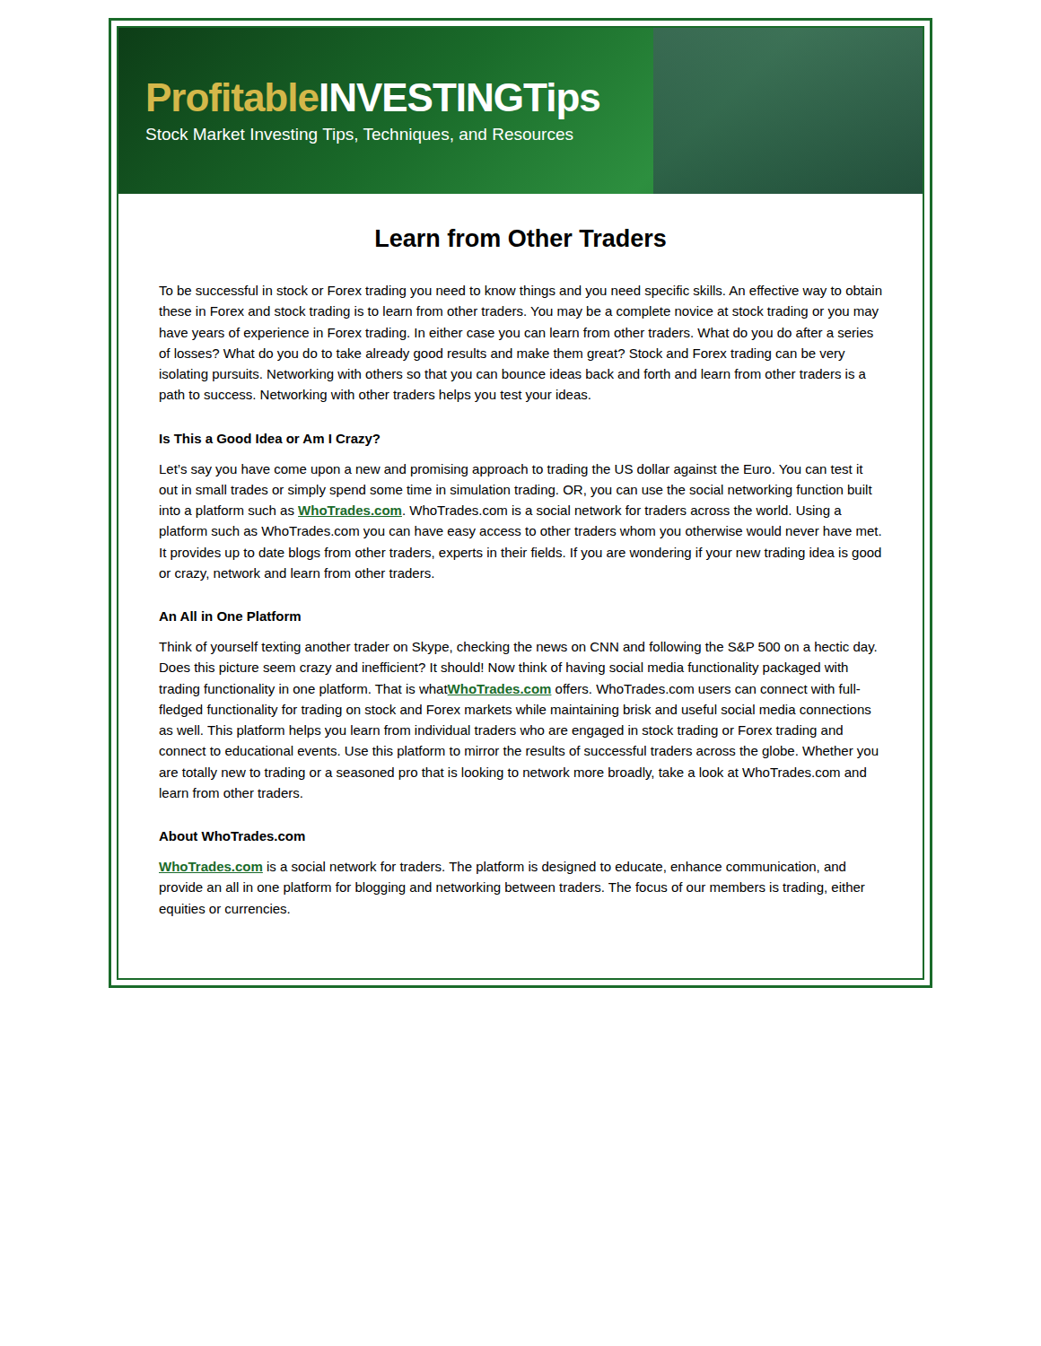Profitable INVESTING Tips
Stock Market Investing Tips, Techniques, and Resources
Learn from Other Traders
To be successful in stock or Forex trading you need to know things and you need specific skills. An effective way to obtain these in Forex and stock trading is to learn from other traders. You may be a complete novice at stock trading or you may have years of experience in Forex trading. In either case you can learn from other traders. What do you do after a series of losses? What do you do to take already good results and make them great? Stock and Forex trading can be very isolating pursuits. Networking with others so that you can bounce ideas back and forth and learn from other traders is a path to success. Networking with other traders helps you test your ideas.
Is This a Good Idea or Am I Crazy?
Let’s say you have come upon a new and promising approach to trading the US dollar against the Euro. You can test it out in small trades or simply spend some time in simulation trading. OR, you can use the social networking function built into a platform such as WhoTrades.com. WhoTrades.com is a social network for traders across the world. Using a platform such as WhoTrades.com you can have easy access to other traders whom you otherwise would never have met. It provides up to date blogs from other traders, experts in their fields. If you are wondering if your new trading idea is good or crazy, network and learn from other traders.
An All in One Platform
Think of yourself texting another trader on Skype, checking the news on CNN and following the S&P 500 on a hectic day. Does this picture seem crazy and inefficient? It should! Now think of having social media functionality packaged with trading functionality in one platform. That is whatWhoTrades.com offers. WhoTrades.com users can connect with full-fledged functionality for trading on stock and Forex markets while maintaining brisk and useful social media connections as well. This platform helps you learn from individual traders who are engaged in stock trading or Forex trading and connect to educational events. Use this platform to mirror the results of successful traders across the globe. Whether you are totally new to trading or a seasoned pro that is looking to network more broadly, take a look at WhoTrades.com and learn from other traders.
About WhoTrades.com
WhoTrades.com is a social network for traders. The platform is designed to educate, enhance communication, and provide an all in one platform for blogging and networking between traders. The focus of our members is trading, either equities or currencies.